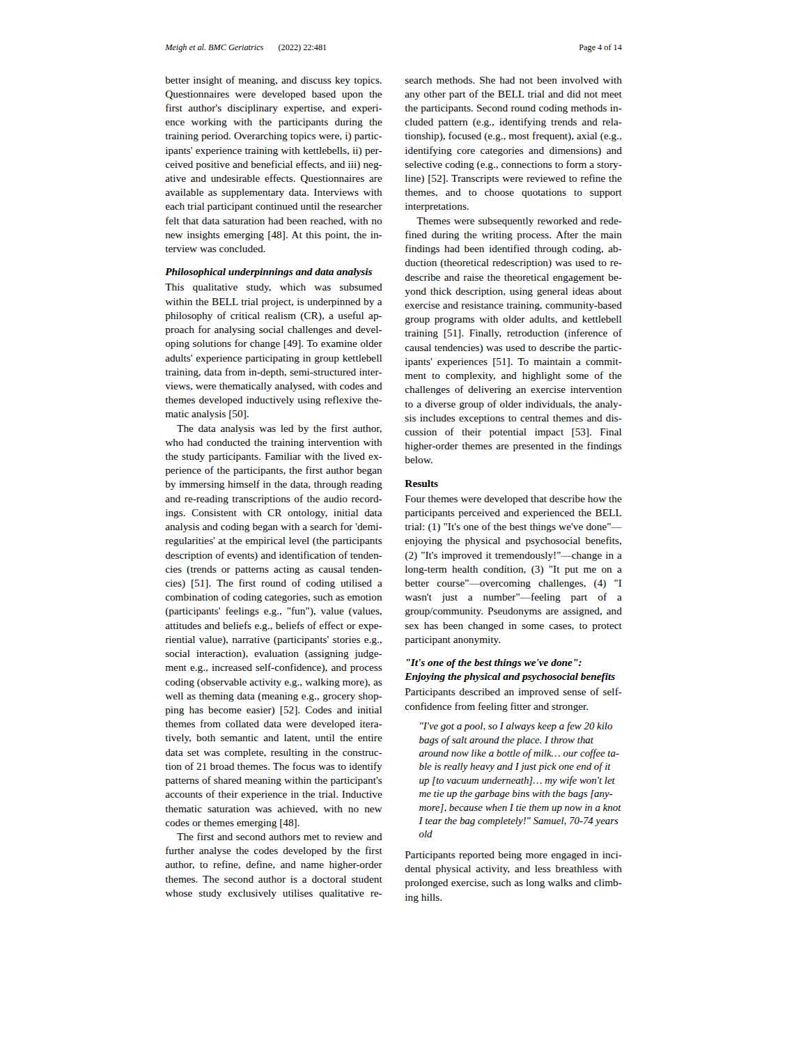Meigh et al. BMC Geriatrics(2022) 22:481
Page 4 of 14
better insight of meaning, and discuss key topics. Questionnaires were developed based upon the first author's disciplinary expertise, and experience working with the participants during the training period. Overarching topics were, i) participants' experience training with kettlebells, ii) perceived positive and beneficial effects, and iii) negative and undesirable effects. Questionnaires are available as supplementary data. Interviews with each trial participant continued until the researcher felt that data saturation had been reached, with no new insights emerging [48]. At this point, the interview was concluded.
Philosophical underpinnings and data analysis
This qualitative study, which was subsumed within the BELL trial project, is underpinned by a philosophy of critical realism (CR), a useful approach for analysing social challenges and developing solutions for change [49]. To examine older adults' experience participating in group kettlebell training, data from in-depth, semi-structured interviews, were thematically analysed, with codes and themes developed inductively using reflexive thematic analysis [50].
The data analysis was led by the first author, who had conducted the training intervention with the study participants. Familiar with the lived experience of the participants, the first author began by immersing himself in the data, through reading and re-reading transcriptions of the audio recordings. Consistent with CR ontology, initial data analysis and coding began with a search for 'demi-regularities' at the empirical level (the participants description of events) and identification of tendencies (trends or patterns acting as causal tendencies) [51]. The first round of coding utilised a combination of coding categories, such as emotion (participants' feelings e.g., "fun"), value (values, attitudes and beliefs e.g., beliefs of effect or experiential value), narrative (participants' stories e.g., social interaction), evaluation (assigning judgement e.g., increased self-confidence), and process coding (observable activity e.g., walking more), as well as theming data (meaning e.g., grocery shopping has become easier) [52]. Codes and initial themes from collated data were developed iteratively, both semantic and latent, until the entire data set was complete, resulting in the construction of 21 broad themes. The focus was to identify patterns of shared meaning within the participant's accounts of their experience in the trial. Inductive thematic saturation was achieved, with no new codes or themes emerging [48].
The first and second authors met to review and further analyse the codes developed by the first author, to refine, define, and name higher-order themes. The second author is a doctoral student whose study exclusively utilises qualitative research methods. She had not been involved with any other part of the BELL trial and did not meet the participants. Second round coding methods included pattern (e.g., identifying trends and relationship), focused (e.g., most frequent), axial (e.g., identifying core categories and dimensions) and selective coding (e.g., connections to form a storyline) [52]. Transcripts were reviewed to refine the themes, and to choose quotations to support interpretations.
Themes were subsequently reworked and redefined during the writing process. After the main findings had been identified through coding, abduction (theoretical redescription) was used to re-describe and raise the theoretical engagement beyond thick description, using general ideas about exercise and resistance training, community-based group programs with older adults, and kettlebell training [51]. Finally, retroduction (inference of causal tendencies) was used to describe the participants' experiences [51]. To maintain a commitment to complexity, and highlight some of the challenges of delivering an exercise intervention to a diverse group of older individuals, the analysis includes exceptions to central themes and discussion of their potential impact [53]. Final higher-order themes are presented in the findings below.
Results
Four themes were developed that describe how the participants perceived and experienced the BELL trial: (1) "It's one of the best things we've done"—enjoying the physical and psychosocial benefits, (2) "It's improved it tremendously!"—change in a long-term health condition, (3) "It put me on a better course"—overcoming challenges, (4) "I wasn't just a number"—feeling part of a group/community. Pseudonyms are assigned, and sex has been changed in some cases, to protect participant anonymity.
"It's one of the best things we've done": Enjoying the physical and psychosocial benefits
Participants described an improved sense of self-confidence from feeling fitter and stronger.
"I've got a pool, so I always keep a few 20 kilo bags of salt around the place. I throw that around now like a bottle of milk… our coffee table is really heavy and I just pick one end of it up [to vacuum underneath]… my wife won't let me tie up the garbage bins with the bags [anymore], because when I tie them up now in a knot I tear the bag completely!" Samuel, 70-74 years old
Participants reported being more engaged in incidental physical activity, and less breathless with prolonged exercise, such as long walks and climbing hills.